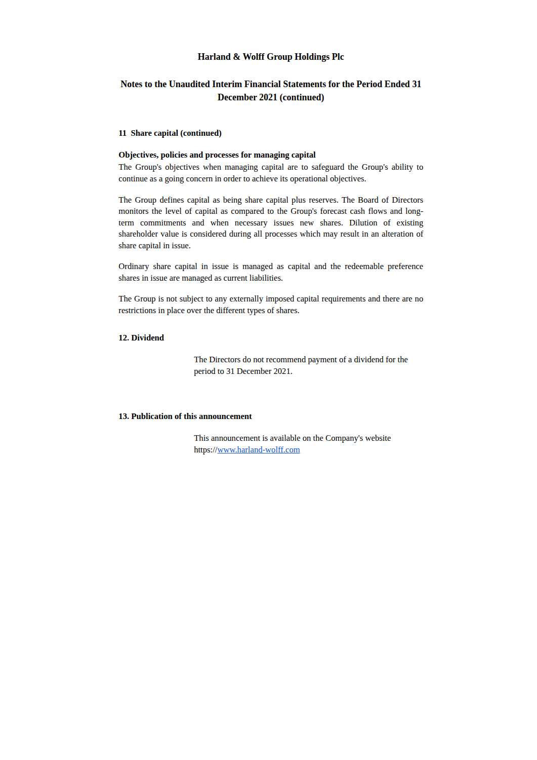Harland & Wolff Group Holdings Plc
Notes to the Unaudited Interim Financial Statements for the Period Ended 31 December 2021 (continued)
11 Share capital (continued)
Objectives, policies and processes for managing capital
The Group's objectives when managing capital are to safeguard the Group's ability to continue as a going concern in order to achieve its operational objectives.
The Group defines capital as being share capital plus reserves. The Board of Directors monitors the level of capital as compared to the Group's forecast cash flows and long-term commitments and when necessary issues new shares. Dilution of existing shareholder value is considered during all processes which may result in an alteration of share capital in issue.
Ordinary share capital in issue is managed as capital and the redeemable preference shares in issue are managed as current liabilities.
The Group is not subject to any externally imposed capital requirements and there are no restrictions in place over the different types of shares.
12. Dividend
The Directors do not recommend payment of a dividend for the period to 31 December 2021.
13. Publication of this announcement
This announcement is available on the Company's website https://www.harland-wolff.com